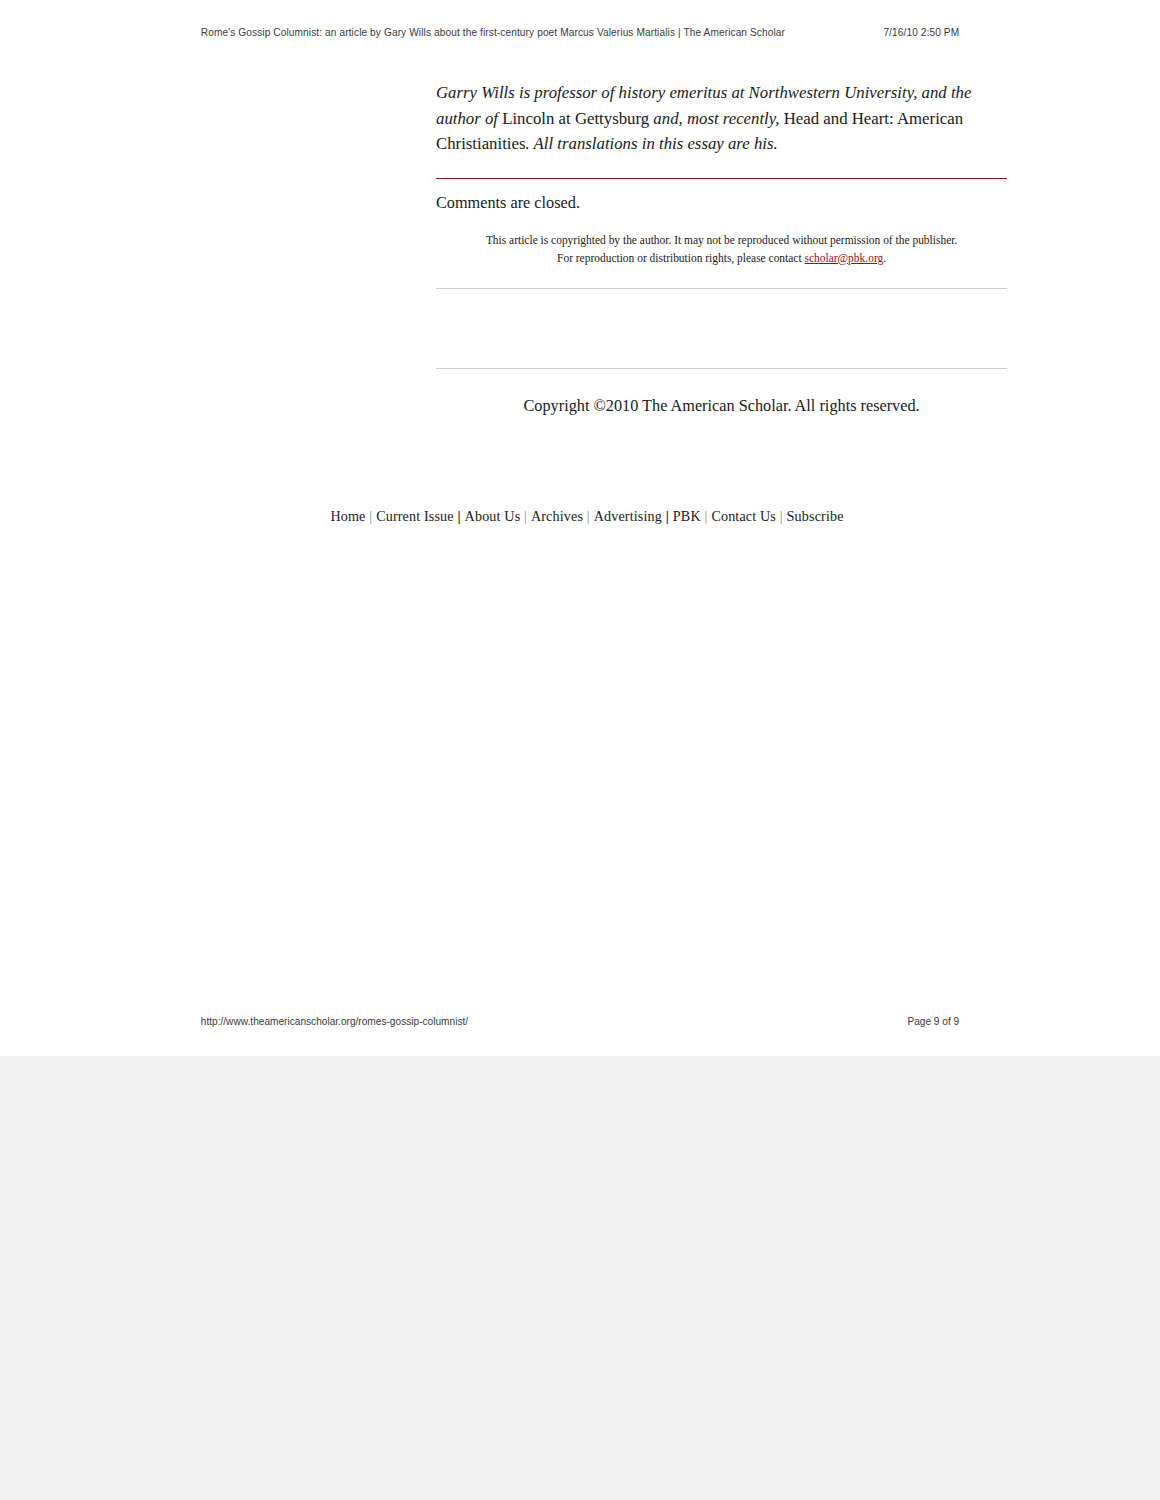Rome's Gossip Columnist: an article by Gary Wills about the first-century poet Marcus Valerius Martialis | The American Scholar
7/16/10 2:50 PM
Garry Wills is professor of history emeritus at Northwestern University, and the author of Lincoln at Gettysburg and, most recently, Head and Heart: American Christianities. All translations in this essay are his.
Comments are closed.
This article is copyrighted by the author. It may not be reproduced without permission of the publisher. For reproduction or distribution rights, please contact scholar@pbk.org.
Copyright ©2010 The American Scholar. All rights reserved.
Home|Current Issue|About Us|Archives|Advertising|PBK|Contact Us|Subscribe
http://www.theamericanscholar.org/romes-gossip-columnist/
Page 9 of 9